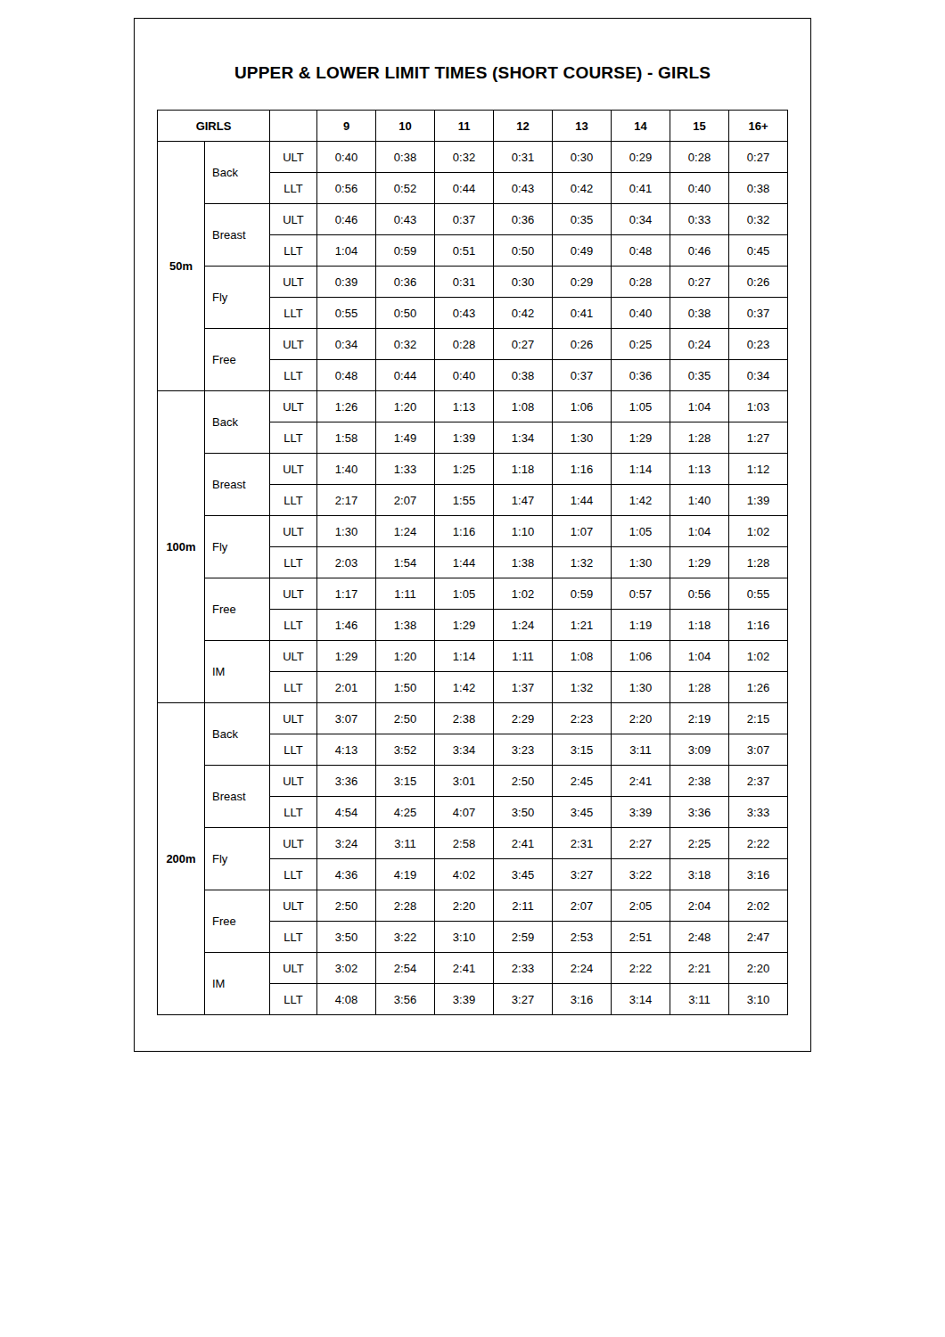UPPER & LOWER LIMIT TIMES (SHORT COURSE) - GIRLS
| GIRLS | | 9 | 10 | 11 | 12 | 13 | 14 | 15 | 16+ |
| --- | --- | --- | --- | --- | --- | --- | --- | --- | --- |
| 50m | Back | ULT | 0:40 | 0:38 | 0:32 | 0:31 | 0:30 | 0:29 | 0:28 | 0:27 |
| LLT | 0:56 | 0:52 | 0:44 | 0:43 | 0:42 | 0:41 | 0:40 | 0:38 |
| Breast | ULT | 0:46 | 0:43 | 0:37 | 0:36 | 0:35 | 0:34 | 0:33 | 0:32 |
| LLT | 1:04 | 0:59 | 0:51 | 0:50 | 0:49 | 0:48 | 0:46 | 0:45 |
| Fly | ULT | 0:39 | 0:36 | 0:31 | 0:30 | 0:29 | 0:28 | 0:27 | 0:26 |
| LLT | 0:55 | 0:50 | 0:43 | 0:42 | 0:41 | 0:40 | 0:38 | 0:37 |
| Free | ULT | 0:34 | 0:32 | 0:28 | 0:27 | 0:26 | 0:25 | 0:24 | 0:23 |
| LLT | 0:48 | 0:44 | 0:40 | 0:38 | 0:37 | 0:36 | 0:35 | 0:34 |
| 100m | Back | ULT | 1:26 | 1:20 | 1:13 | 1:08 | 1:06 | 1:05 | 1:04 | 1:03 |
| LLT | 1:58 | 1:49 | 1:39 | 1:34 | 1:30 | 1:29 | 1:28 | 1:27 |
| Breast | ULT | 1:40 | 1:33 | 1:25 | 1:18 | 1:16 | 1:14 | 1:13 | 1:12 |
| LLT | 2:17 | 2:07 | 1:55 | 1:47 | 1:44 | 1:42 | 1:40 | 1:39 |
| Fly | ULT | 1:30 | 1:24 | 1:16 | 1:10 | 1:07 | 1:05 | 1:04 | 1:02 |
| LLT | 2:03 | 1:54 | 1:44 | 1:38 | 1:32 | 1:30 | 1:29 | 1:28 |
| Free | ULT | 1:17 | 1:11 | 1:05 | 1:02 | 0:59 | 0:57 | 0:56 | 0:55 |
| LLT | 1:46 | 1:38 | 1:29 | 1:24 | 1:21 | 1:19 | 1:18 | 1:16 |
| IM | ULT | 1:29 | 1:20 | 1:14 | 1:11 | 1:08 | 1:06 | 1:04 | 1:02 |
| LLT | 2:01 | 1:50 | 1:42 | 1:37 | 1:32 | 1:30 | 1:28 | 1:26 |
| 200m | Back | ULT | 3:07 | 2:50 | 2:38 | 2:29 | 2:23 | 2:20 | 2:19 | 2:15 |
| LLT | 4:13 | 3:52 | 3:34 | 3:23 | 3:15 | 3:11 | 3:09 | 3:07 |
| Breast | ULT | 3:36 | 3:15 | 3:01 | 2:50 | 2:45 | 2:41 | 2:38 | 2:37 |
| LLT | 4:54 | 4:25 | 4:07 | 3:50 | 3:45 | 3:39 | 3:36 | 3:33 |
| Fly | ULT | 3:24 | 3:11 | 2:58 | 2:41 | 2:31 | 2:27 | 2:25 | 2:22 |
| LLT | 4:36 | 4:19 | 4:02 | 3:45 | 3:27 | 3:22 | 3:18 | 3:16 |
| Free | ULT | 2:50 | 2:28 | 2:20 | 2:11 | 2:07 | 2:05 | 2:04 | 2:02 |
| LLT | 3:50 | 3:22 | 3:10 | 2:59 | 2:53 | 2:51 | 2:48 | 2:47 |
| IM | ULT | 3:02 | 2:54 | 2:41 | 2:33 | 2:24 | 2:22 | 2:21 | 2:20 |
| LLT | 4:08 | 3:56 | 3:39 | 3:27 | 3:16 | 3:14 | 3:11 | 3:10 |